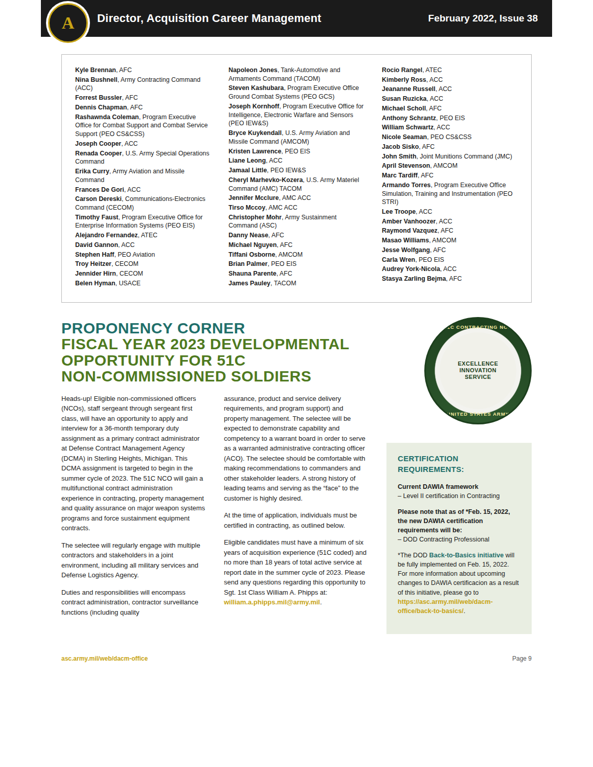A
Director, Acquisition Career Management
February 2022, Issue 38
Kyle Brennan, AFC
Nina Bushnell, Army Contracting Command (ACC)
Forrest Bussler, AFC
Dennis Chapman, AFC
Rashawnda Coleman, Program Executive Office for Combat Support and Combat Service Support (PEO CS&CSS)
Joseph Cooper, ACC
Renada Cooper, U.S. Army Special Operations Command
Erika Curry, Army Aviation and Missile Command
Frances De Gori, ACC
Carson Dereski, Communications-Electronics Command (CECOM)
Timothy Faust, Program Executive Office for Enterprise Information Systems (PEO EIS)
Alejandro Fernandez, ATEC
David Gannon, ACC
Stephen Haff, PEO Aviation
Troy Heitzer, CECOM
Jennider Hirn, CECOM
Belen Hyman, USACE
Napoleon Jones, Tank-Automotive and Armaments Command (TACOM)
Steven Kashubara, Program Executive Office Ground Combat Systems (PEO GCS)
Joseph Kornhoff, Program Executive Office for Intelligence, Electronic Warfare and Sensors (PEO IEW&S)
Bryce Kuykendall, U.S. Army Aviation and Missile Command (AMCOM)
Kristen Lawrence, PEO EIS
Liane Leong, ACC
Jamaal Little, PEO IEW&S
Cheryl Marhevko-Kozera, U.S. Army Materiel Command (AMC) TACOM
Jennifer Mcclure, AMC ACC
Tirso Mccoy, AMC ACC
Christopher Mohr, Army Sustainment Command (ASC)
Danny Nease, AFC
Michael Nguyen, AFC
Tiffani Osborne, AMCOM
Brian Palmer, PEO EIS
Shauna Parente, AFC
James Pauley, TACOM
Rocio Rangel, ATEC
Kimberly Ross, ACC
Jeananne Russell, ACC
Susan Ruzicka, ACC
Michael Scholl, AFC
Anthony Schrantz, PEO EIS
William Schwartz, ACC
Nicole Seaman, PEO CS&CSS
Jacob Sisko, AFC
John Smith, Joint Munitions Command (JMC)
April Stevenson, AMCOM
Marc Tardiff, AFC
Armando Torres, Program Executive Office Simulation, Training and Instrumentation (PEO STRI)
Lee Troope, ACC
Amber Vanhoozer, ACC
Raymond Vazquez, AFC
Masao Williams, AMCOM
Jesse Wolfgang, AFC
Carla Wren, PEO EIS
Audrey York-Nicola, ACC
Stasya Zarling Bejma, AFC
51C CONTRACTING NCO
EXCELLENCE
INNOVATION
SERVICE
UNITED STATES ARMY
Proponency Corner Fiscal Year 2023 Developmental
Opportunity for 51C
Non-Commissioned Soldiers
Heads-up! Eligible non-commissioned officers (NCOs), staff sergeant through sergeant first class, will have an opportunity to apply and interview for a 36-month temporary duty assignment as a primary contract administrator at Defense Contract Management Agency (DCMA) in Sterling Heights, Michigan. This DCMA assignment is targeted to begin in the summer cycle of 2023. The 51C NCO will gain a multifunctional contract administration experience in contracting, property management and quality assurance on major weapon systems programs and force sustainment equipment contracts.
The selectee will regularly engage with multiple contractors and stakeholders in a joint environment, including all military services and Defense Logistics Agency.
Duties and responsibilities will encompass contract administration, contractor surveillance functions (including quality
assurance, product and service delivery requirements, and program support) and property management. The selectee will be expected to demonstrate capability and competency to a warrant board in order to serve as a warranted administrative contracting officer (ACO). The selectee should be comfortable with making recommendations to commanders and other stakeholder leaders. A strong history of leading teams and serving as the “face” to the customer is highly desired.
At the time of application, individuals must be certified in contracting, as outlined below.
Eligible candidates must have a minimum of six years of acquisition experience (51C coded) and no more than 18 years of total active service at report date in the summer cycle of 2023. Please send any questions regarding this opportunity to Sgt. 1st Class William A. Phipps at: william.a.phipps.mil@army.mil.
Certification Requirements:
Current DAWIA framework
– Level II certification in Contracting
Please note that as of *Feb. 15, 2022, the new DAWIA certification requirements will be:
– DOD Contracting Professional
*The DOD Back-to-Basics initiative will be fully implemented on Feb. 15, 2022. For more information about upcoming changes to DAWIA certificacion as a result of this initiative, please go to https://asc.army.mil/web/dacm-office/back-to-basics/.
asc.army.mil/web/dacm-office
Page 9